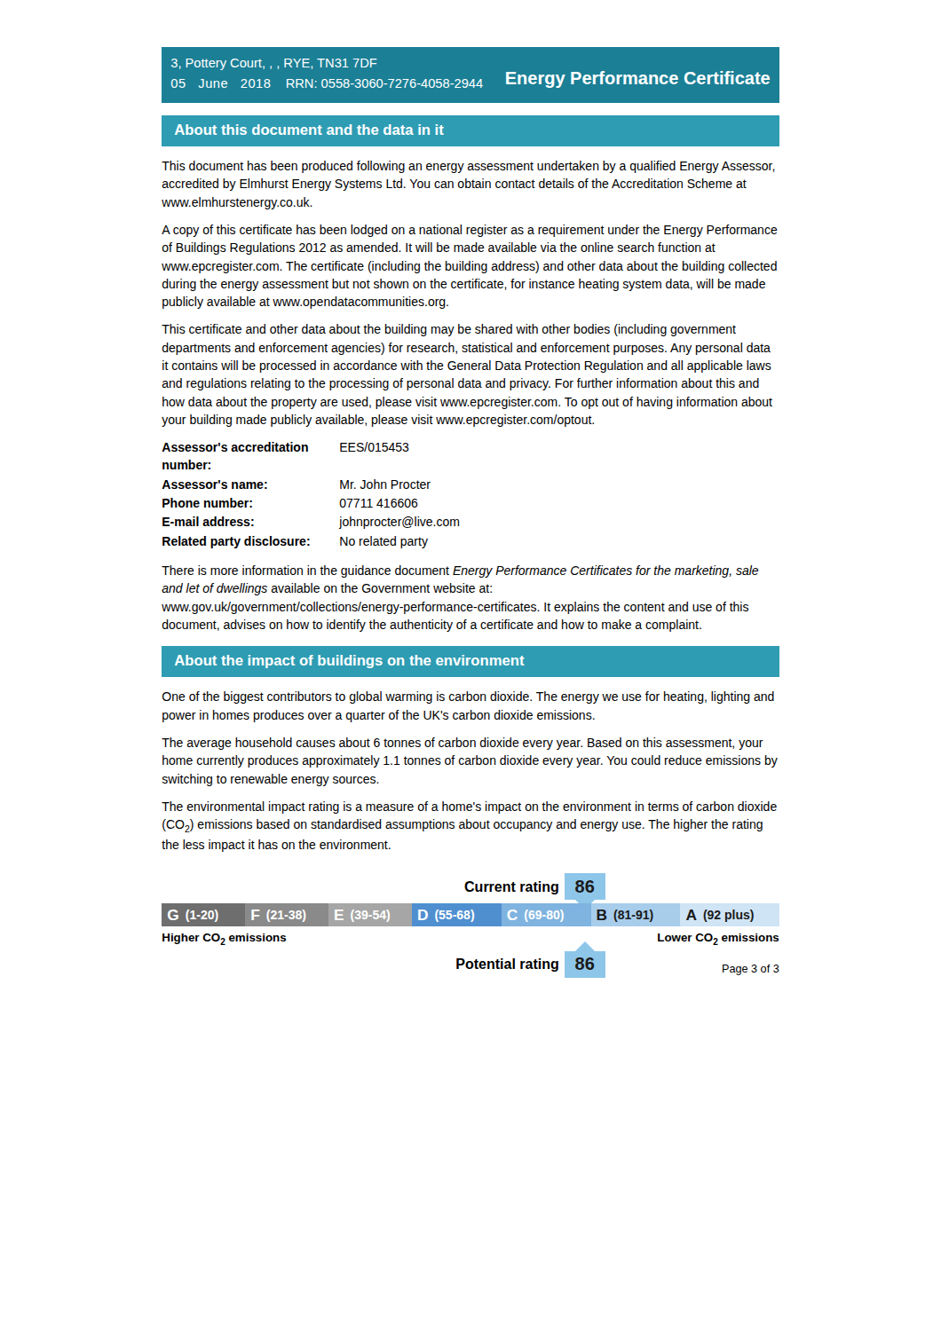3, Pottery Court, , , RYE, TN31 7DF
05 June 2018 RRN: 0558-3060-7276-4058-2944
Energy Performance Certificate
About this document and the data in it
This document has been produced following an energy assessment undertaken by a qualified Energy Assessor, accredited by Elmhurst Energy Systems Ltd. You can obtain contact details of the Accreditation Scheme at www.elmhurstenergy.co.uk.
A copy of this certificate has been lodged on a national register as a requirement under the Energy Performance of Buildings Regulations 2012 as amended. It will be made available via the online search function at www.epcregister.com. The certificate (including the building address) and other data about the building collected during the energy assessment but not shown on the certificate, for instance heating system data, will be made publicly available at www.opendatacommunities.org.
This certificate and other data about the building may be shared with other bodies (including government departments and enforcement agencies) for research, statistical and enforcement purposes. Any personal data it contains will be processed in accordance with the General Data Protection Regulation and all applicable laws and regulations relating to the processing of personal data and privacy. For further information about this and how data about the property are used, please visit www.epcregister.com. To opt out of having information about your building made publicly available, please visit www.epcregister.com/optout.
| Assessor's accreditation number: | EES/015453 |
| Assessor's name: | Mr. John Procter |
| Phone number: | 07711 416606 |
| E-mail address: | johnprocter@live.com |
| Related party disclosure: | No related party |
There is more information in the guidance document Energy Performance Certificates for the marketing, sale and let of dwellings available on the Government website at:
www.gov.uk/government/collections/energy-performance-certificates. It explains the content and use of this document, advises on how to identify the authenticity of a certificate and how to make a complaint.
About the impact of buildings on the environment
One of the biggest contributors to global warming is carbon dioxide. The energy we use for heating, lighting and power in homes produces over a quarter of the UK's carbon dioxide emissions.
The average household causes about 6 tonnes of carbon dioxide every year. Based on this assessment, your home currently produces approximately 1.1 tonnes of carbon dioxide every year. You could reduce emissions by switching to renewable energy sources.
The environmental impact rating is a measure of a home's impact on the environment in terms of carbon dioxide (CO2) emissions based on standardised assumptions about occupancy and energy use. The higher the rating the less impact it has on the environment.
Current rating 86
G(1-20)
F(21-38)
E(39-54)
D(55-68)
C(69-80)
B(81-91)
A(92 plus)
Higher CO2 emissions Lower CO2 emissions
Potential rating 86
Page 3 of 3